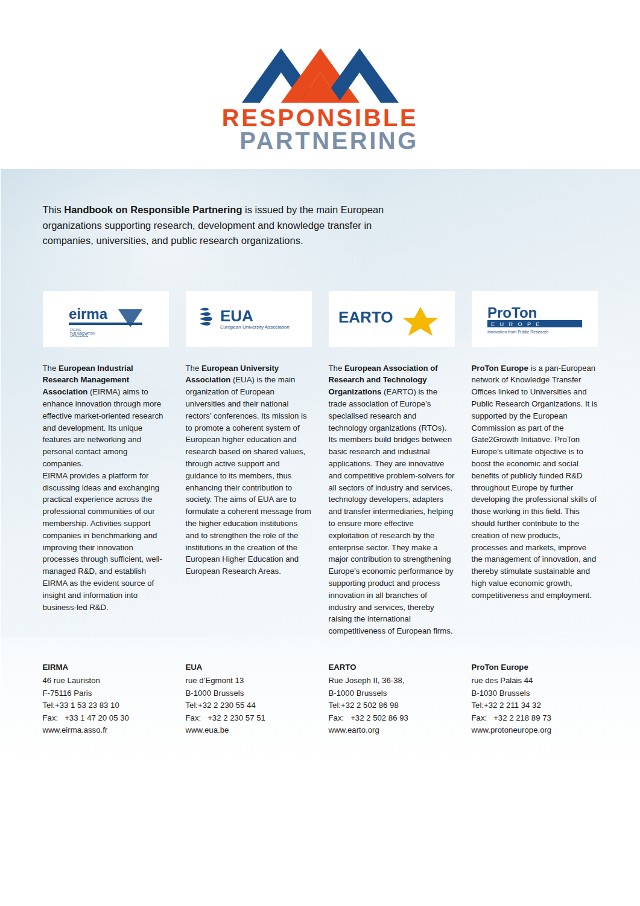RESPONSIBLE PARTNERING
This Handbook on Responsible Partnering is issued by the main European organizations supporting research, development and knowledge transfer in companies, universities, and public research organizations.
eirma FACING THE INNOVATION CHALLENGE
The European Industrial Research Management Association (EIRMA) aims to enhance innovation through more effective market-oriented research and development. Its unique features are networking and personal contact among companies.
EIRMA provides a platform for discussing ideas and exchanging practical experience across the professional communities of our membership. Activities support companies in benchmarking and improving their innovation processes through sufficient, well-managed R&D, and establish EIRMA as the evident source of insight and information into business-led R&D.
EUA European University Association
The European University Association (EUA) is the main organization of European universities and their national rectors’ conferences. Its mission is to promote a coherent system of European higher education and research based on shared values, through active support and guidance to its members, thus enhancing their contribution to society. The aims of EUA are to formulate a coherent message from the higher education institutions and to strengthen the role of the institutions in the creation of the European Higher Education and European Research Areas.
EARTO
The European Association of Research and Technology Organizations (EARTO) is the trade association of Europe’s specialised research and technology organizations (RTOs). Its members build bridges between basic research and industrial applications. They are innovative and competitive problem-solvers for all sectors of industry and services, technology developers, adapters and transfer intermediaries, helping to ensure more effective exploitation of research by the enterprise sector. They make a major contribution to strengthening Europe’s economic performance by supporting product and process innovation in all branches of industry and services, thereby raising the international competitiveness of European firms.
ProTon E U R O P E Innovation from Public Research
ProTon Europe is a pan-European network of Knowledge Transfer Offices linked to Universities and Public Research Organizations. It is supported by the European Commission as part of the Gate2Growth Initiative. ProTon Europe’s ultimate objective is to boost the economic and social benefits of publicly funded R&D throughout Europe by further developing the professional skills of those working in this field. This should further contribute to the creation of new products, processes and markets, improve the management of innovation, and thereby stimulate sustainable and high value economic growth, competitiveness and employment.
EIRMA
46 rue Lauriston
F-75116 Paris
Tel:+33 1 53 23 83 10
Fax: +33 1 47 20 05 30
www.eirma.asso.fr
EUA
rue d’Egmont 13
B-1000 Brussels
Tel:+32 2 230 55 44
Fax: +32 2 230 57 51
www.eua.be
EARTO
Rue Joseph II, 36-38,
B-1000 Brussels
Tel:+32 2 502 86 98
Fax: +32 2 502 86 93
www.earto.org
ProTon Europe
rue des Palais 44
B-1030 Brussels
Tel:+32 2 211 34 32
Fax: +32 2 218 89 73
www.protoneurope.org